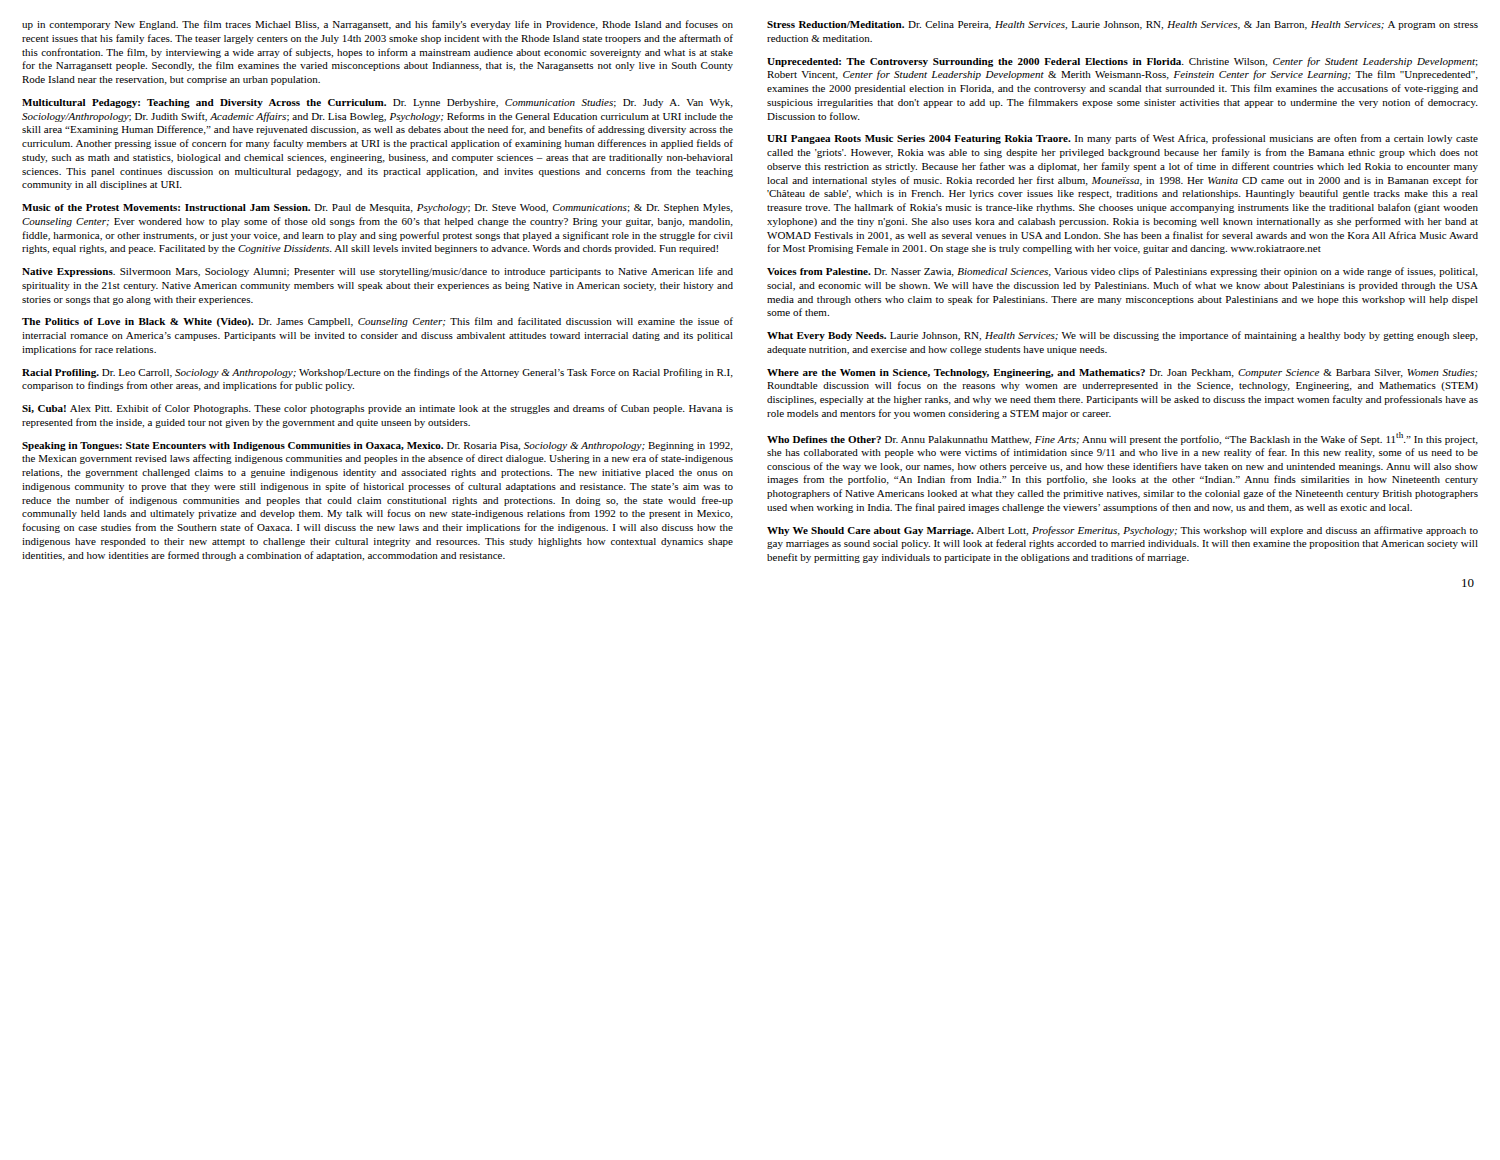up in contemporary New England. The film traces Michael Bliss, a Narragansett, and his family's everyday life in Providence, Rhode Island and focuses on recent issues that his family faces. The teaser largely centers on the July 14th 2003 smoke shop incident with the Rhode Island state troopers and the aftermath of this confrontation. The film, by interviewing a wide array of subjects, hopes to inform a mainstream audience about economic sovereignty and what is at stake for the Narragansett people. Secondly, the film examines the varied misconceptions about Indianness, that is, the Naragansetts not only live in South County Rode Island near the reservation, but comprise an urban population.
Multicultural Pedagogy: Teaching and Diversity Across the Curriculum. Dr. Lynne Derbyshire, Communication Studies; Dr. Judy A. Van Wyk, Sociology/Anthropology; Dr. Judith Swift, Academic Affairs; and Dr. Lisa Bowleg, Psychology; Reforms in the General Education curriculum at URI include the skill area “Examining Human Difference,” and have rejuvenated discussion, as well as debates about the need for, and benefits of addressing diversity across the curriculum. Another pressing issue of concern for many faculty members at URI is the practical application of examining human differences in applied fields of study, such as math and statistics, biological and chemical sciences, engineering, business, and computer sciences – areas that are traditionally non-behavioral sciences. This panel continues discussion on multicultural pedagogy, and its practical application, and invites questions and concerns from the teaching community in all disciplines at URI.
Music of the Protest Movements: Instructional Jam Session. Dr. Paul de Mesquita, Psychology; Dr. Steve Wood, Communications; & Dr. Stephen Myles, Counseling Center; Ever wondered how to play some of those old songs from the 60’s that helped change the country? Bring your guitar, banjo, mandolin, fiddle, harmonica, or other instruments, or just your voice, and learn to play and sing powerful protest songs that played a significant role in the struggle for civil rights, equal rights, and peace. Facilitated by the Cognitive Dissidents. All skill levels invited beginners to advance. Words and chords provided. Fun required!
Native Expressions. Silvermoon Mars, Sociology Alumni; Presenter will use storytelling/music/dance to introduce participants to Native American life and spirituality in the 21st century. Native American community members will speak about their experiences as being Native in American society, their history and stories or songs that go along with their experiences.
The Politics of Love in Black & White (Video). Dr. James Campbell, Counseling Center; This film and facilitated discussion will examine the issue of interracial romance on America’s campuses. Participants will be invited to consider and discuss ambivalent attitudes toward interracial dating and its political implications for race relations.
Racial Profiling. Dr. Leo Carroll, Sociology & Anthropology; Workshop/Lecture on the findings of the Attorney General’s Task Force on Racial Profiling in R.I, comparison to findings from other areas, and implications for public policy.
Si, Cuba! Alex Pitt. Exhibit of Color Photographs. These color photographs provide an intimate look at the struggles and dreams of Cuban people. Havana is represented from the inside, a guided tour not given by the government and quite unseen by outsiders.
Speaking in Tongues: State Encounters with Indigenous Communities in Oaxaca, Mexico. Dr. Rosaria Pisa, Sociology & Anthropology; Beginning in 1992, the Mexican government revised laws affecting indigenous communities and peoples in the absence of direct dialogue. Ushering in a new era of state-indigenous relations, the government challenged claims to a genuine indigenous identity and associated rights and protections. The new initiative placed the onus on indigenous community to prove that they were still indigenous in spite of historical processes of cultural adaptations and resistance. The state’s aim was to reduce the number of indigenous communities and peoples that could claim constitutional rights and protections. In doing so, the state would free-up communally held lands and ultimately privatize and develop them. My talk will focus on new state-indigenous relations from 1992 to the present in Mexico, focusing on case studies from the Southern state of Oaxaca. I will discuss the new laws and their implications for the indigenous. I will also discuss how the indigenous have responded to their new attempt to challenge their cultural integrity and resources. This study highlights how contextual dynamics shape identities, and how identities are formed through a combination of adaptation, accommodation and resistance.
Stress Reduction/Meditation. Dr. Celina Pereira, Health Services, Laurie Johnson, RN, Health Services, & Jan Barron, Health Services; A program on stress reduction & meditation.
Unprecedented: The Controversy Surrounding the 2000 Federal Elections in Florida. Christine Wilson, Center for Student Leadership Development; Robert Vincent, Center for Student Leadership Development & Merith Weismann-Ross, Feinstein Center for Service Learning; The film "Unprecedented", examines the 2000 presidential election in Florida, and the controversy and scandal that surrounded it. This film examines the accusations of vote-rigging and suspicious irregularities that don't appear to add up. The filmmakers expose some sinister activities that appear to undermine the very notion of democracy. Discussion to follow.
URI Pangaea Roots Music Series 2004 Featuring Rokia Traore. In many parts of West Africa, professional musicians are often from a certain lowly caste called the 'griots'. However, Rokia was able to sing despite her privileged background because her family is from the Bamana ethnic group which does not observe this restriction as strictly. Because her father was a diplomat, her family spent a lot of time in different countries which led Rokia to encounter many local and international styles of music. Rokia recorded her first album, Mouneïssa, in 1998. Her Wanita CD came out in 2000 and is in Bamanan except for 'Château de sable', which is in French. Her lyrics cover issues like respect, traditions and relationships. Hauntingly beautiful gentle tracks make this a real treasure trove. The hallmark of Rokia's music is trance-like rhythms. She chooses unique accompanying instruments like the traditional balafon (giant wooden xylophone) and the tiny n'goni. She also uses kora and calabash percussion. Rokia is becoming well known internationally as she performed with her band at WOMAD Festivals in 2001, as well as several venues in USA and London. She has been a finalist for several awards and won the Kora All Africa Music Award for Most Promising Female in 2001. On stage she is truly compelling with her voice, guitar and dancing. www.rokiatraore.net
Voices from Palestine. Dr. Nasser Zawia, Biomedical Sciences, Various video clips of Palestinians expressing their opinion on a wide range of issues, political, social, and economic will be shown. We will have the discussion led by Palestinians. Much of what we know about Palestinians is provided through the USA media and through others who claim to speak for Palestinians. There are many misconceptions about Palestinians and we hope this workshop will help dispel some of them.
What Every Body Needs. Laurie Johnson, RN, Health Services; We will be discussing the importance of maintaining a healthy body by getting enough sleep, adequate nutrition, and exercise and how college students have unique needs.
Where are the Women in Science, Technology, Engineering, and Mathematics? Dr. Joan Peckham, Computer Science & Barbara Silver, Women Studies; Roundtable discussion will focus on the reasons why women are underrepresented in the Science, technology, Engineering, and Mathematics (STEM) disciplines, especially at the higher ranks, and why we need them there. Participants will be asked to discuss the impact women faculty and professionals have as role models and mentors for you women considering a STEM major or career.
Who Defines the Other? Dr. Annu Palakunnathu Matthew, Fine Arts; Annu will present the portfolio, “The Backlash in the Wake of Sept. 11th.” In this project, she has collaborated with people who were victims of intimidation since 9/11 and who live in a new reality of fear. In this new reality, some of us need to be conscious of the way we look, our names, how others perceive us, and how these identifiers have taken on new and unintended meanings. Annu will also show images from the portfolio, “An Indian from India.” In this portfolio, she looks at the other “Indian.” Annu finds similarities in how Nineteenth century photographers of Native Americans looked at what they called the primitive natives, similar to the colonial gaze of the Nineteenth century British photographers used when working in India. The final paired images challenge the viewers’ assumptions of then and now, us and them, as well as exotic and local.
Why We Should Care about Gay Marriage. Albert Lott, Professor Emeritus, Psychology; This workshop will explore and discuss an affirmative approach to gay marriages as sound social policy. It will look at federal rights accorded to married individuals. It will then examine the proposition that American society will benefit by permitting gay individuals to participate in the obligations and traditions of marriage.
10